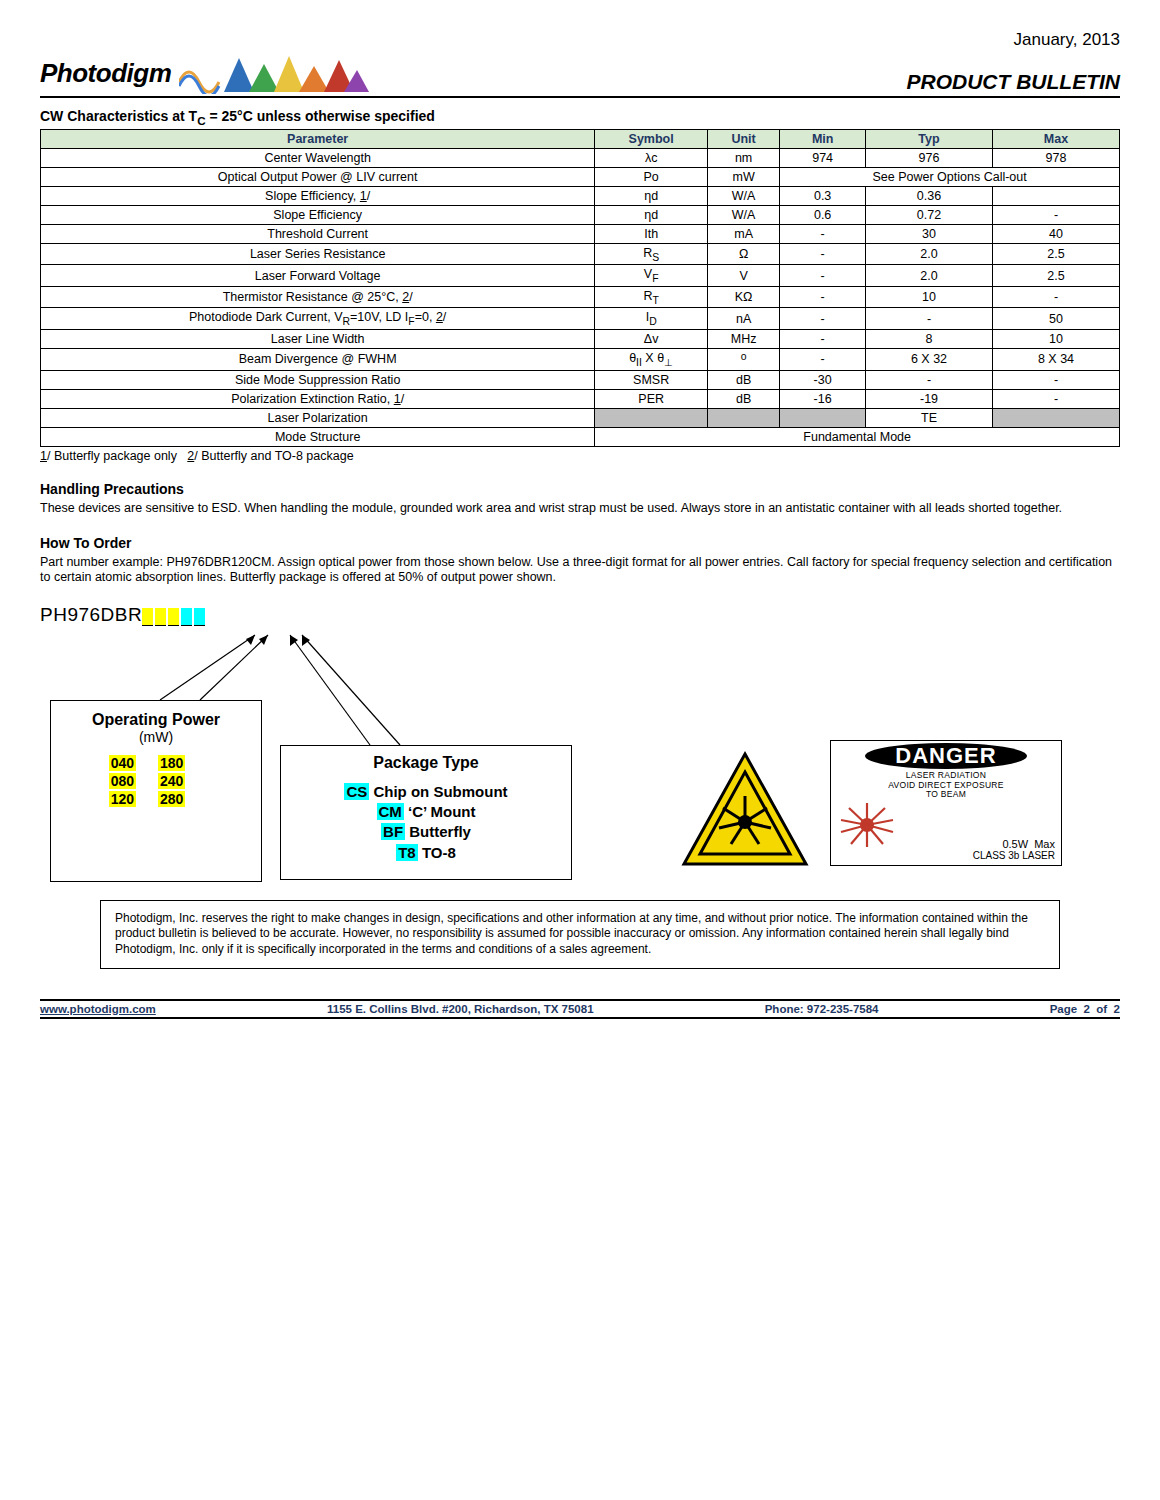January, 2013
Photodigm
PRODUCT BULLETIN
CW Characteristics at TC = 25°C unless otherwise specified
| Parameter | Symbol | Unit | Min | Typ | Max |
| --- | --- | --- | --- | --- | --- |
| Center Wavelength | λc | nm | 974 | 976 | 978 |
| Optical Output Power @ LIV current | Po | mW | See Power Options Call-out |
| Slope Efficiency, 1 / | ηd | W/A | 0.3 | 0.36 | |
| Slope Efficiency | ηd | W/A | 0.6 | 0.72 | - |
| Threshold Current | Ith | mA | - | 30 | 40 |
| Laser Series Resistance | R S | Ω | - | 2.0 | 2.5 |
| Laser Forward Voltage | V F | V | - | 2.0 | 2.5 |
| Thermistor Resistance @ 25°C, 2 / | R T | KΩ | - | 10 | - |
| Photodiode Dark Current, V R =10V, LD I F =0, 2 / | I D | nA | - | - | 50 |
| Laser Line Width | Δv | MHz | - | 8 | 10 |
| Beam Divergence @ FWHM | θ II X θ ⊥ | o | - | 6 X 32 | 8 X 34 |
| Side Mode Suppression Ratio | SMSR | dB | -30 | - | - |
| Polarization Extinction Ratio, 1 / | PER | dB | -16 | -19 | - |
| Laser Polarization | | | | TE | |
| Mode Structure | Fundamental Mode |
1/ Butterfly package only 2/ Butterfly and TO-8 package
Handling Precautions
These devices are sensitive to ESD. When handling the module, grounded work area and wrist strap must be used. Always store in an antistatic container with all leads shorted together.
How To Order
Part number example: PH976DBR120CM. Assign optical power from those shown below. Use a three-digit format for all power entries. Call factory for special frequency selection and certification to certain atomic absorption lines. Butterfly package is offered at 50% of output power shown.
PH976DBR
Operating Power
(mW)
040
080
120
180
240
280
Package Type
CS Chip on Submount
CM ‘C’ Mount
BF Butterfly
T8 TO-8
DANGER
LASER RADIATION
AVOID DIRECT EXPOSURE
TO BEAM
0.5W Max
CLASS 3b LASER
Photodigm, Inc. reserves the right to make changes in design, specifications and other information at any time, and without prior notice. The information contained within the product bulletin is believed to be accurate. However, no responsibility is assumed for possible inaccuracy or omission. Any information contained herein shall legally bind Photodigm, Inc. only if it is specifically incorporated in the terms and conditions of a sales agreement.
www.photodigm.com 1155 E. Collins Blvd. #200, Richardson, TX 75081 Phone: 972-235-7584 Page 2 of 2